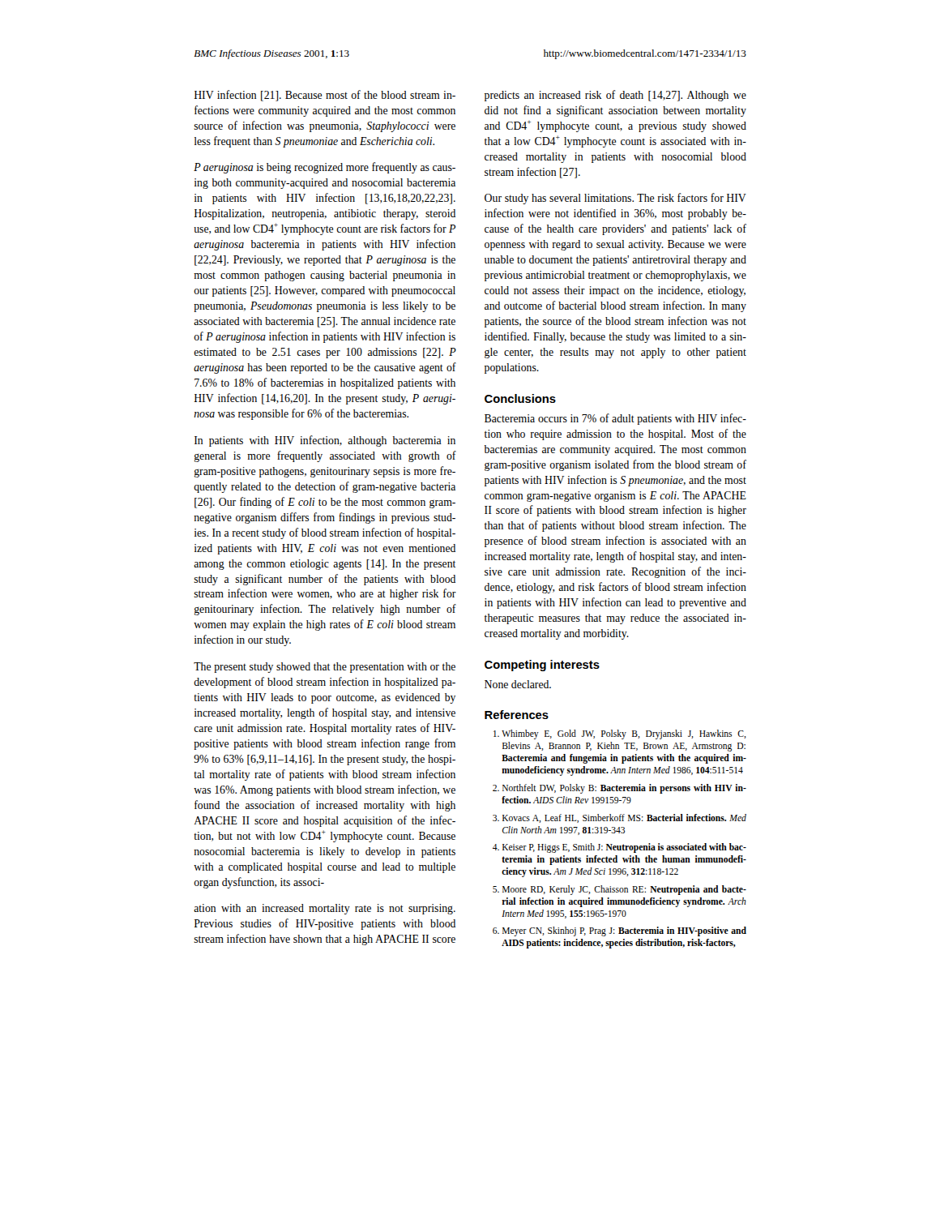BMC Infectious Diseases 2001, 1:13
http://www.biomedcentral.com/1471-2334/1/13
HIV infection [21]. Because most of the blood stream infections were community acquired and the most common source of infection was pneumonia, Staphylococci were less frequent than S pneumoniae and Escherichia coli.
P aeruginosa is being recognized more frequently as causing both community-acquired and nosocomial bacteremia in patients with HIV infection [13,16,18,20,22,23]. Hospitalization, neutropenia, antibiotic therapy, steroid use, and low CD4+ lymphocyte count are risk factors for P aeruginosa bacteremia in patients with HIV infection [22,24]. Previously, we reported that P aeruginosa is the most common pathogen causing bacterial pneumonia in our patients [25]. However, compared with pneumococcal pneumonia, Pseudomonas pneumonia is less likely to be associated with bacteremia [25]. The annual incidence rate of P aeruginosa infection in patients with HIV infection is estimated to be 2.51 cases per 100 admissions [22]. P aeruginosa has been reported to be the causative agent of 7.6% to 18% of bacteremias in hospitalized patients with HIV infection [14,16,20]. In the present study, P aeruginosa was responsible for 6% of the bacteremias.
In patients with HIV infection, although bacteremia in general is more frequently associated with growth of gram-positive pathogens, genitourinary sepsis is more frequently related to the detection of gram-negative bacteria [26]. Our finding of E coli to be the most common gram-negative organism differs from findings in previous studies. In a recent study of blood stream infection of hospitalized patients with HIV, E coli was not even mentioned among the common etiologic agents [14]. In the present study a significant number of the patients with blood stream infection were women, who are at higher risk for genitourinary infection. The relatively high number of women may explain the high rates of E coli blood stream infection in our study.
The present study showed that the presentation with or the development of blood stream infection in hospitalized patients with HIV leads to poor outcome, as evidenced by increased mortality, length of hospital stay, and intensive care unit admission rate. Hospital mortality rates of HIV-positive patients with blood stream infection range from 9% to 63% [6,9,11–14,16]. In the present study, the hospital mortality rate of patients with blood stream infection was 16%. Among patients with blood stream infection, we found the association of increased mortality with high APACHE II score and hospital acquisition of the infection, but not with low CD4+ lymphocyte count. Because nosocomial bacteremia is likely to develop in patients with a complicated hospital course and lead to multiple organ dysfunction, its associ-
ation with an increased mortality rate is not surprising. Previous studies of HIV-positive patients with blood stream infection have shown that a high APACHE II score predicts an increased risk of death [14,27]. Although we did not find a significant association between mortality and CD4+ lymphocyte count, a previous study showed that a low CD4+ lymphocyte count is associated with increased mortality in patients with nosocomial blood stream infection [27].
Our study has several limitations. The risk factors for HIV infection were not identified in 36%, most probably because of the health care providers' and patients' lack of openness with regard to sexual activity. Because we were unable to document the patients' antiretroviral therapy and previous antimicrobial treatment or chemoprophylaxis, we could not assess their impact on the incidence, etiology, and outcome of bacterial blood stream infection. In many patients, the source of the blood stream infection was not identified. Finally, because the study was limited to a single center, the results may not apply to other patient populations.
Conclusions
Bacteremia occurs in 7% of adult patients with HIV infection who require admission to the hospital. Most of the bacteremias are community acquired. The most common gram-positive organism isolated from the blood stream of patients with HIV infection is S pneumoniae, and the most common gram-negative organism is E coli. The APACHE II score of patients with blood stream infection is higher than that of patients without blood stream infection. The presence of blood stream infection is associated with an increased mortality rate, length of hospital stay, and intensive care unit admission rate. Recognition of the incidence, etiology, and risk factors of blood stream infection in patients with HIV infection can lead to preventive and therapeutic measures that may reduce the associated increased mortality and morbidity.
Competing interests
None declared.
References
Whimbey E, Gold JW, Polsky B, Dryjanski J, Hawkins C, Blevins A, Brannon P, Kiehn TE, Brown AE, Armstrong D: Bacteremia and fungemia in patients with the acquired immunodeficiency syndrome. Ann Intern Med 1986, 104:511-514
Northfelt DW, Polsky B: Bacteremia in persons with HIV infection. AIDS Clin Rev 199159-79
Kovacs A, Leaf HL, Simberkoff MS: Bacterial infections. Med Clin North Am 1997, 81:319-343
Keiser P, Higgs E, Smith J: Neutropenia is associated with bacteremia in patients infected with the human immunodeficiency virus. Am J Med Sci 1996, 312:118-122
Moore RD, Keruly JC, Chaisson RE: Neutropenia and bacterial infection in acquired immunodeficiency syndrome. Arch Intern Med 1995, 155:1965-1970
Meyer CN, Skinhoj P, Prag J: Bacteremia in HIV-positive and AIDS patients: incidence, species distribution, risk-factors,